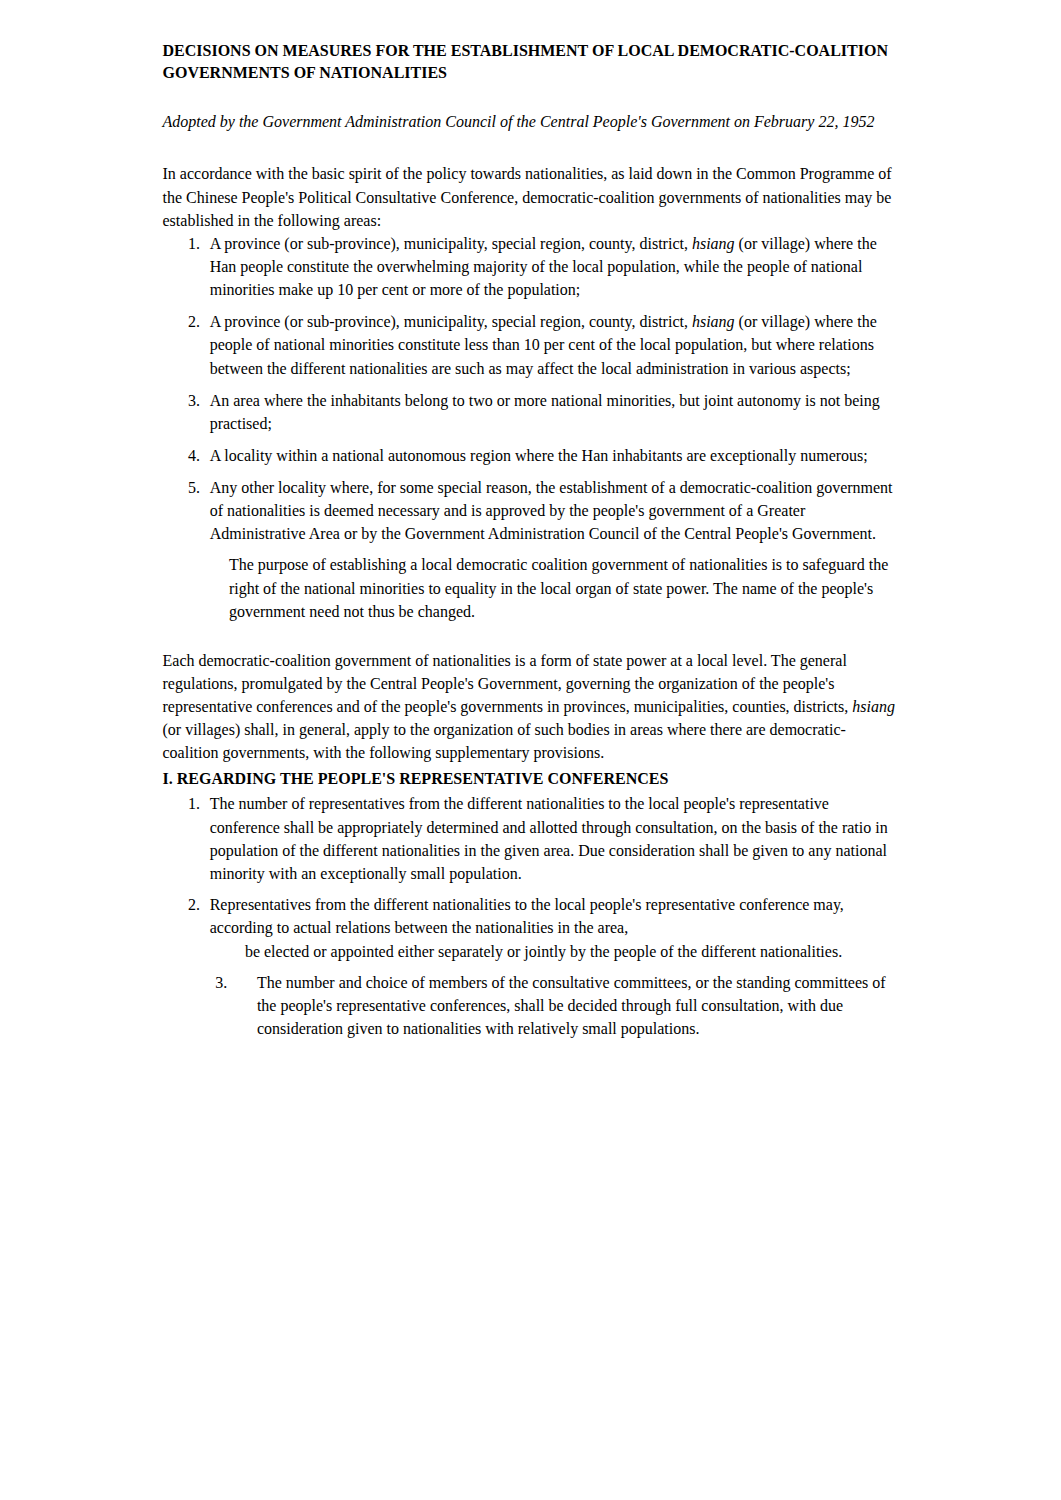Decisions on Measures for the Establishment of Local Democratic-Coalition Governments of Nationalities
Adopted by the Government Administration Council of the Central People's Government on February 22, 1952
In accordance with the basic spirit of the policy towards nationalities, as laid down in the Common Programme of the Chinese People's Political Consultative Conference, democratic-coalition governments of nationalities may be established in the following areas:
A province (or sub-province), municipality, special region, county, district, hsiang (or village) where the Han people constitute the overwhelming majority of the local population, while the people of national minorities make up 10 per cent or more of the population;
A province (or sub-province), municipality, special region, county, district, hsiang (or village) where the people of national minorities constitute less than 10 per cent of the local population, but where relations between the different nationalities are such as may affect the local administration in various aspects;
An area where the inhabitants belong to two or more national minorities, but joint autonomy is not being practised;
A locality within a national autonomous region where the Han inhabitants are exceptionally numerous;
Any other locality where, for some special reason, the establishment of a democratic-coalition government of nationalities is deemed necessary and is approved by the people's government of a Greater Administrative Area or by the Government Administration Council of the Central People's Government.
The purpose of establishing a local democratic coalition government of nationalities is to safeguard the right of the national minorities to equality in the local organ of state power. The name of the people's government need not thus be changed.
Each democratic-coalition government of nationalities is a form of state power at a local level. The general regulations, promulgated by the Central People's Government, governing the organization of the people's representative conferences and of the people's governments in provinces, municipalities, counties, districts, hsiang (or villages) shall, in general, apply to the organization of such bodies in areas where there are democratic-coalition governments, with the following supplementary provisions.
I. Regarding the People's Representative Conferences
The number of representatives from the different nationalities to the local people's representative conference shall be appropriately determined and allotted through consultation, on the basis of the ratio in population of the different nationalities in the given area. Due consideration shall be given to any national minority with an exceptionally small population.
Representatives from the different nationalities to the local people's representative conference may, according to actual relations between the nationalities in the area,
be elected or appointed either separately or jointly by the people of the different nationalities.
3. The number and choice of members of the consultative committees, or the standing committees of the people's representative conferences, shall be decided through full consultation, with due consideration given to nationalities with relatively small populations.